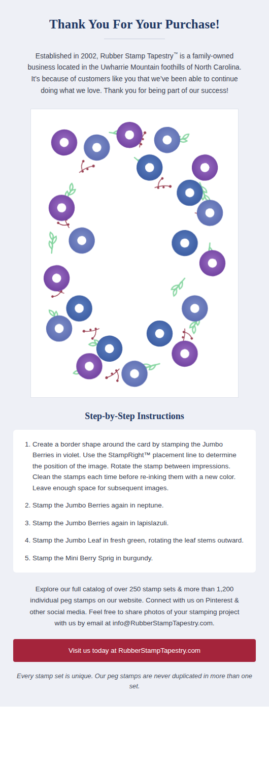Thank You For Your Purchase!
Established in 2002, Rubber Stamp Tapestry™ is a family-owned business located in the Uwharrie Mountain foothills of North Carolina. It’s because of customers like you that we’ve been able to continue doing what we love. Thank you for being part of our success!
Berry border stamped card
Step-by-Step Instructions
Create a border shape around the card by stamping the Jumbo Berries in violet. Use the StampRight™ placement line to determine the position of the image. Rotate the stamp between impressions. Clean the stamps each time before re-inking them with a new color. Leave enough space for subsequent images.
Stamp the Jumbo Berries again in neptune.
Stamp the Jumbo Berries again in lapislazuli.
Stamp the Jumbo Leaf in fresh green, rotating the leaf stems outward.
Stamp the Mini Berry Sprig in burgundy.
Explore our full catalog of over 250 stamp sets & more than 1,200 individual peg stamps on our website. Connect with us on Pinterest & other social media. Feel free to share photos of your stamping project with us by email at info@RubberStampTapestry.com.
Visit us today at RubberStampTapestry.com
Every stamp set is unique. Our peg stamps are never duplicated in more than one set.